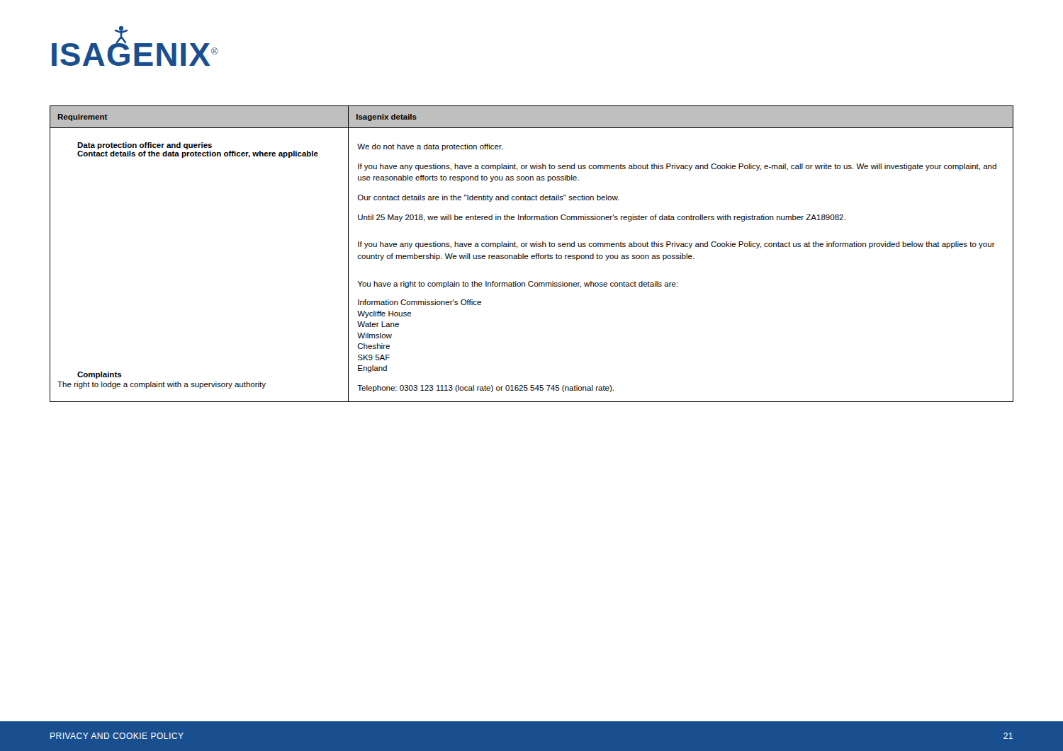ISAGENIX®
| Requirement | Isagenix details |
| --- | --- |
| Data protection officer and queries Contact details of the data protection officer, where applicable Complaints The right to lodge a complaint with a supervisory authority | We do not have a data protection officer. If you have any questions, have a complaint, or wish to send us comments about this Privacy and Cookie Policy, e-mail, call or write to us. We will investigate your complaint, and use reasonable efforts to respond to you as soon as possible. Our contact details are in the "Identity and contact details" section below. Until 25 May 2018, we will be entered in the Information Commissioner's register of data controllers with registration number ZA189082. If you have any questions, have a complaint, or wish to send us comments about this Privacy and Cookie Policy, contact us at the information provided below that applies to your country of membership. We will use reasonable efforts to respond to you as soon as possible. You have a right to complain to the Information Commissioner, whose contact details are: Information Commissioner's Office Wycliffe House Water Lane Wilmslow Cheshire SK9 5AF England Telephone: 0303 123 1113 (local rate) or 01625 545 745 (national rate). |
PRIVACY AND COOKIE POLICY
21